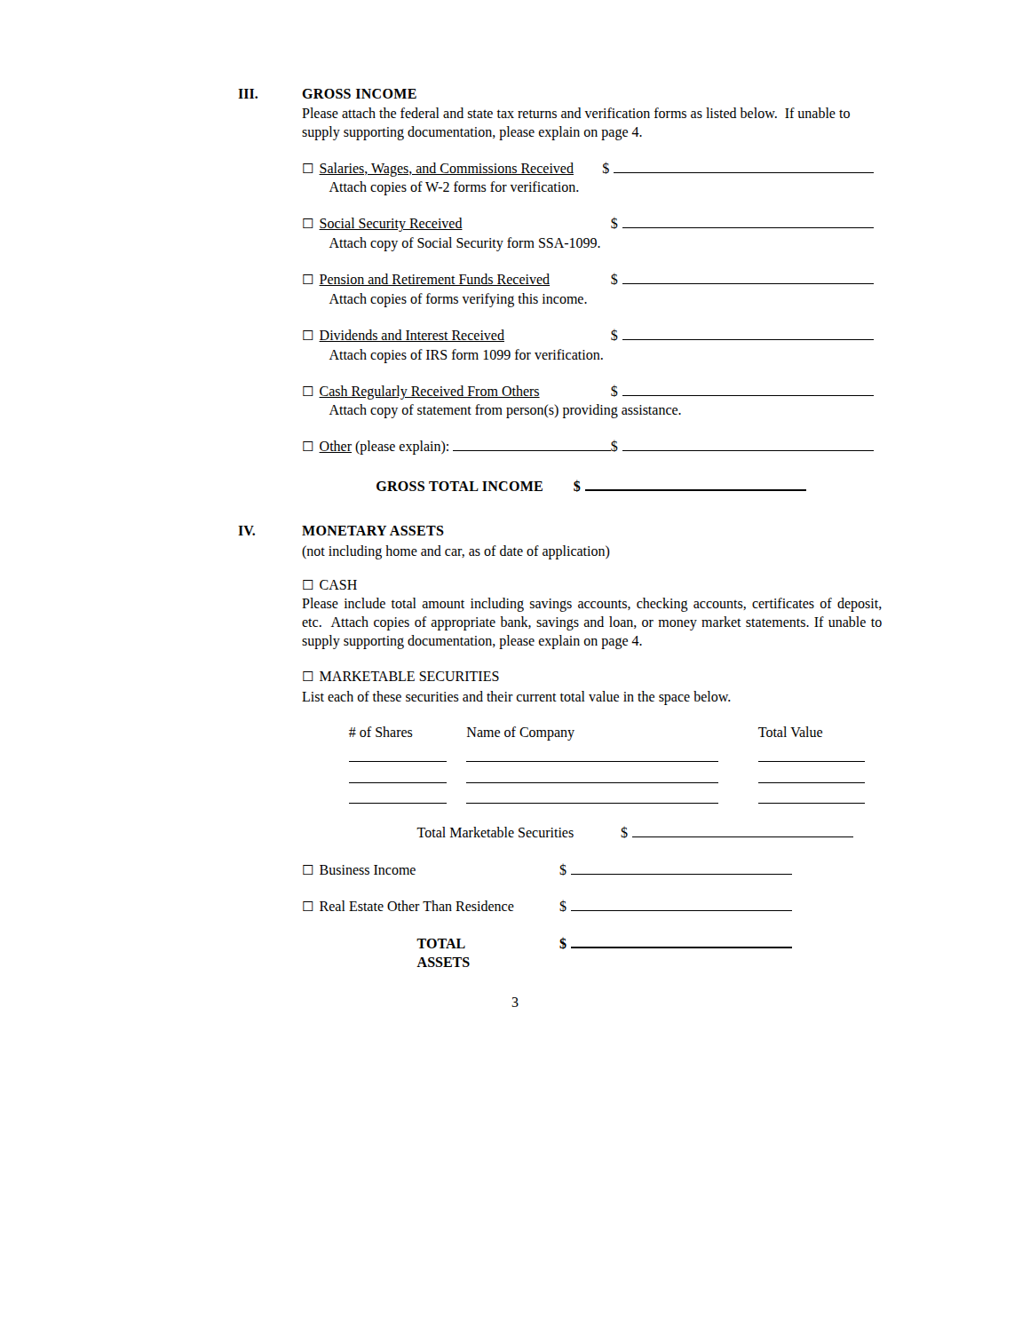III.
GROSS INCOME
Please attach the federal and state tax returns and verification forms as listed below. If unable to supply supporting documentation, please explain on page 4.
☐ Salaries, Wages, and Commissions Received $
Attach copies of W-2 forms for verification.
☐ Social Security Received $
Attach copy of Social Security form SSA-1099.
☐ Pension and Retirement Funds Received $
Attach copies of forms verifying this income.
☐ Dividends and Interest Received $
Attach copies of IRS form 1099 for verification.
☐ Cash Regularly Received From Others $
Attach copy of statement from person(s) providing assistance.
☐ Other (please explain): $
GROSS TOTAL INCOME $
IV.
MONETARY ASSETS
(not including home and car, as of date of application)
☐CASH
Please include total amount including savings accounts, checking accounts, certificates of deposit, etc. Attach copies of appropriate bank, savings and loan, or money market statements. If unable to supply supporting documentation, please explain on page 4.
☐MARKETABLE SECURITIES
List each of these securities and their current total value in the space below.
| # of Shares | Name of Company | Total Value |
Total Marketable Securities $
☐Business Income $
☐Real Estate Other Than Residence $
TOTAL ASSETS $
3